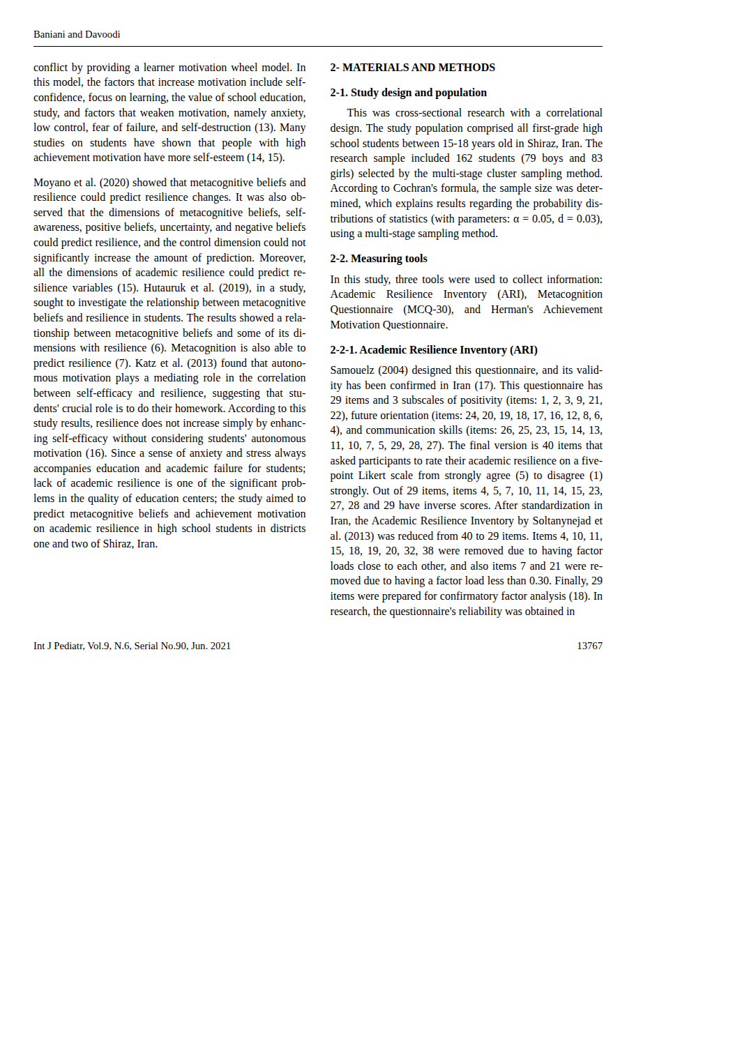Baniani and Davoodi
conflict by providing a learner motivation wheel model. In this model, the factors that increase motivation include self-confidence, focus on learning, the value of school education, study, and factors that weaken motivation, namely anxiety, low control, fear of failure, and self-destruction (13). Many studies on students have shown that people with high achievement motivation have more self-esteem (14, 15).
Moyano et al. (2020) showed that metacognitive beliefs and resilience could predict resilience changes. It was also observed that the dimensions of metacognitive beliefs, self-awareness, positive beliefs, uncertainty, and negative beliefs could predict resilience, and the control dimension could not significantly increase the amount of prediction. Moreover, all the dimensions of academic resilience could predict resilience variables (15). Hutauruk et al. (2019), in a study, sought to investigate the relationship between metacognitive beliefs and resilience in students. The results showed a relationship between metacognitive beliefs and some of its dimensions with resilience (6). Metacognition is also able to predict resilience (7). Katz et al. (2013) found that autonomous motivation plays a mediating role in the correlation between self-efficacy and resilience, suggesting that students' crucial role is to do their homework. According to this study results, resilience does not increase simply by enhancing self-efficacy without considering students' autonomous motivation (16). Since a sense of anxiety and stress always accompanies education and academic failure for students; lack of academic resilience is one of the significant problems in the quality of education centers; the study aimed to predict metacognitive beliefs and achievement motivation on academic resilience in high school students in districts one and two of Shiraz, Iran.
2- MATERIALS AND METHODS
2-1. Study design and population
This was cross-sectional research with a correlational design. The study population comprised all first-grade high school students between 15-18 years old in Shiraz, Iran. The research sample included 162 students (79 boys and 83 girls) selected by the multi-stage cluster sampling method. According to Cochran's formula, the sample size was determined, which explains results regarding the probability distributions of statistics (with parameters: α = 0.05, d = 0.03), using a multi-stage sampling method.
2-2. Measuring tools
In this study, three tools were used to collect information: Academic Resilience Inventory (ARI), Metacognition Questionnaire (MCQ-30), and Herman's Achievement Motivation Questionnaire.
2-2-1. Academic Resilience Inventory (ARI)
Samouelz (2004) designed this questionnaire, and its validity has been confirmed in Iran (17). This questionnaire has 29 items and 3 subscales of positivity (items: 1, 2, 3, 9, 21, 22), future orientation (items: 24, 20, 19, 18, 17, 16, 12, 8, 6, 4), and communication skills (items: 26, 25, 23, 15, 14, 13, 11, 10, 7, 5, 29, 28, 27). The final version is 40 items that asked participants to rate their academic resilience on a five-point Likert scale from strongly agree (5) to disagree (1) strongly. Out of 29 items, items 4, 5, 7, 10, 11, 14, 15, 23, 27, 28 and 29 have inverse scores. After standardization in Iran, the Academic Resilience Inventory by Soltanynejad et al. (2013) was reduced from 40 to 29 items. Items 4, 10, 11, 15, 18, 19, 20, 32, 38 were removed due to having factor loads close to each other, and also items 7 and 21 were removed due to having a factor load less than 0.30. Finally, 29 items were prepared for confirmatory factor analysis (18). In research, the questionnaire's reliability was obtained in
Int J Pediatr, Vol.9, N.6, Serial No.90, Jun. 2021 13767